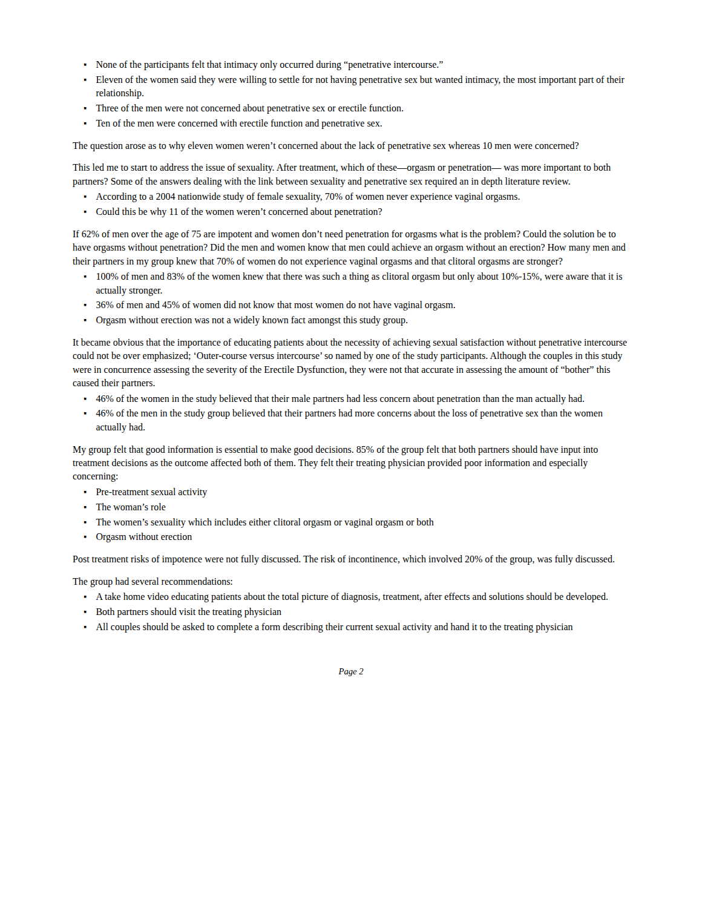None of the participants felt that intimacy only occurred during “penetrative intercourse.”
Eleven of the women said they were willing to settle for not having penetrative sex but wanted intimacy, the most important part of their relationship.
Three of the men were not concerned about penetrative sex or erectile function.
Ten of the men were concerned with erectile function and penetrative sex.
The question arose as to why eleven women weren’t concerned about the lack of penetrative sex whereas 10 men were concerned?
This led me to start to address the issue of sexuality. After treatment, which of these—orgasm or penetration— was more important to both partners? Some of the answers dealing with the link between sexuality and penetrative sex required an in depth literature review.
According to a 2004 nationwide study of female sexuality, 70% of women never experience vaginal orgasms.
Could this be why 11 of the women weren’t concerned about penetration?
If 62% of men over the age of 75 are impotent and women don’t need penetration for orgasms what is the problem? Could the solution be to have orgasms without penetration? Did the men and women know that men could achieve an orgasm without an erection? How many men and their partners in my group knew that 70% of women do not experience vaginal orgasms and that clitoral orgasms are stronger?
100% of men and 83% of the women knew that there was such a thing as clitoral orgasm but only about 10%-15%, were aware that it is actually stronger.
36% of men and 45% of women did not know that most women do not have vaginal orgasm.
Orgasm without erection was not a widely known fact amongst this study group.
It became obvious that the importance of educating patients about the necessity of achieving sexual satisfaction without penetrative intercourse could not be over emphasized; ‘Outer-course versus intercourse’ so named by one of the study participants. Although the couples in this study were in concurrence assessing the severity of the Erectile Dysfunction, they were not that accurate in assessing the amount of “bother” this caused their partners.
46% of the women in the study believed that their male partners had less concern about penetration than the man actually had.
46% of the men in the study group believed that their partners had more concerns about the loss of penetrative sex than the women actually had.
My group felt that good information is essential to make good decisions. 85% of the group felt that both partners should have input into treatment decisions as the outcome affected both of them. They felt their treating physician provided poor information and especially concerning:
Pre-treatment sexual activity
The woman’s role
The women’s sexuality which includes either clitoral orgasm or vaginal orgasm or both
Orgasm without erection
Post treatment risks of impotence were not fully discussed. The risk of incontinence, which involved 20% of the group, was fully discussed.
The group had several recommendations:
A take home video educating patients about the total picture of diagnosis, treatment, after effects and solutions should be developed.
Both partners should visit the treating physician
All couples should be asked to complete a form describing their current sexual activity and hand it to the treating physician
Page 2